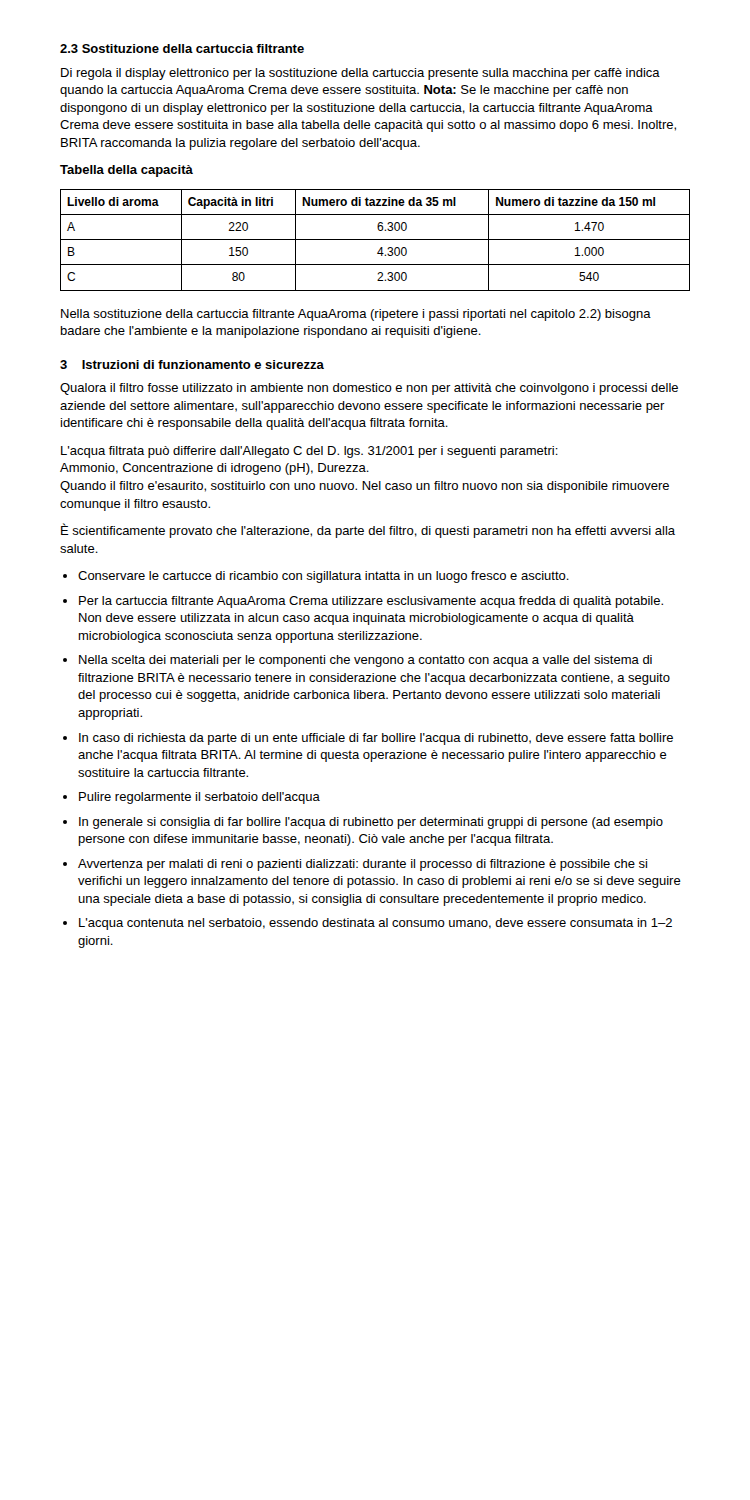2.3 Sostituzione della cartuccia filtrante
Di regola il display elettronico per la sostituzione della cartuccia presente sulla macchina per caffè indica quando la cartuccia AquaAroma Crema deve essere sostituita. Nota: Se le macchine per caffè non dispongono di un display elettronico per la sostituzione della cartuccia, la cartuccia filtrante AquaAroma Crema deve essere sostituita in base alla tabella delle capacità qui sotto o al massimo dopo 6 mesi. Inoltre, BRITA raccomanda la pulizia regolare del serbatoio dell'acqua.
Tabella della capacità
| Livello di aroma | Capacità in litri | Numero di tazzine da 35 ml | Numero di tazzine da 150 ml |
| --- | --- | --- | --- |
| A | 220 | 6.300 | 1.470 |
| B | 150 | 4.300 | 1.000 |
| C | 80 | 2.300 | 540 |
Nella sostituzione della cartuccia filtrante AquaAroma (ripetere i passi riportati nel capitolo 2.2) bisogna badare che l'ambiente e la manipolazione rispondano ai requisiti d'igiene.
3 Istruzioni di funzionamento e sicurezza
Qualora il filtro fosse utilizzato in ambiente non domestico e non per attività che coinvolgono i processi delle aziende del settore alimentare, sull'apparecchio devono essere specificate le informazioni necessarie per identificare chi è responsabile della qualità dell'acqua filtrata fornita.
L'acqua filtrata può differire dall'Allegato C del D. lgs. 31/2001 per i seguenti parametri:
Ammonio, Concentrazione di idrogeno (pH), Durezza.
Quando il filtro e'esaurito, sostituirlo con uno nuovo. Nel caso un filtro nuovo non sia disponibile rimuovere comunque il filtro esausto.
È scientificamente provato che l'alterazione, da parte del filtro, di questi parametri non ha effetti avversi alla salute.
Conservare le cartucce di ricambio con sigillatura intatta in un luogo fresco e asciutto.
Per la cartuccia filtrante AquaAroma Crema utilizzare esclusivamente acqua fredda di qualità potabile. Non deve essere utilizzata in alcun caso acqua inquinata microbiologicamente o acqua di qualità microbiologica sconosciuta senza opportuna sterilizzazione.
Nella scelta dei materiali per le componenti che vengono a contatto con acqua a valle del sistema di filtrazione BRITA è necessario tenere in considerazione che l'acqua decarbonizzata contiene, a seguito del processo cui è soggetta, anidride carbonica libera. Pertanto devono essere utilizzati solo materiali appropriati.
In caso di richiesta da parte di un ente ufficiale di far bollire l'acqua di rubinetto, deve essere fatta bollire anche l'acqua filtrata BRITA. Al termine di questa operazione è necessario pulire l'intero apparecchio e sostituire la cartuccia filtrante.
Pulire regolarmente il serbatoio dell'acqua
In generale si consiglia di far bollire l'acqua di rubinetto per determinati gruppi di persone (ad esempio persone con difese immunitarie basse, neonati). Ciò vale anche per l'acqua filtrata.
Avvertenza per malati di reni o pazienti dializzati: durante il processo di filtrazione è possibile che si verifichi un leggero innalzamento del tenore di potassio. In caso di problemi ai reni e/o se si deve seguire una speciale dieta a base di potassio, si consiglia di consultare precedentemente il proprio medico.
L'acqua contenuta nel serbatoio, essendo destinata al consumo umano, deve essere consumata in 1–2 giorni.